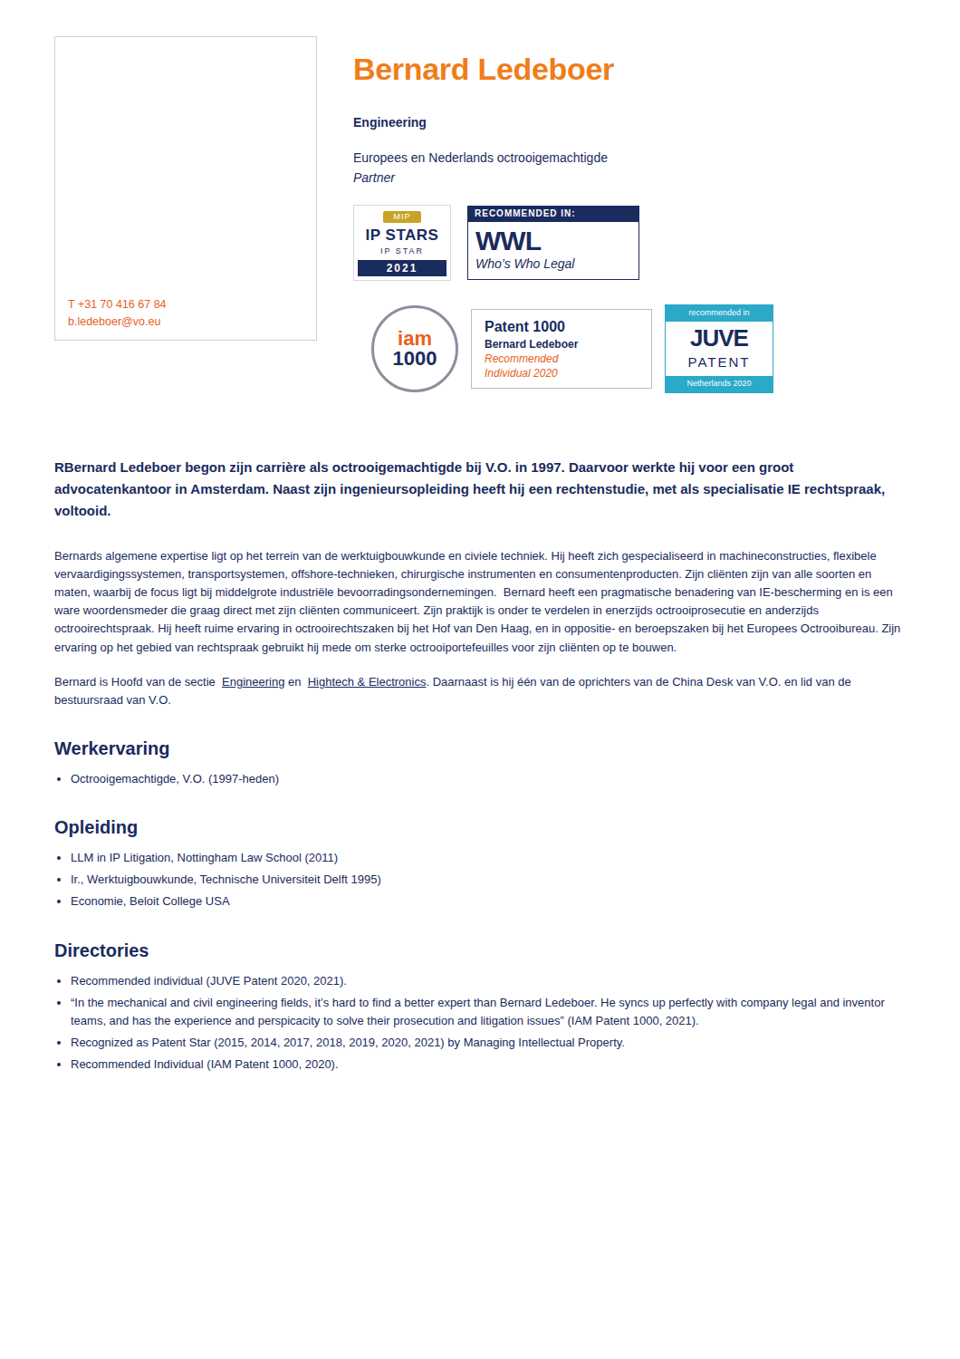T +31 70 416 67 84
b.ledeboer@vo.eu
Bernard Ledeboer
Engineering
Europees en Nederlands octrooigemachtigde
Partner
MIP
IP STARS
IP STAR
2021
RECOMMENDED IN:
WWL
Who’s Who Legal
iam
1000
Patent 1000
Bernard Ledeboer
Recommended
Individual 2020
recommended in
JUVE
PATENT
Netherlands 2020
RBernard Ledeboer begon zijn carrière als octrooigemachtigde bij V.O. in 1997. Daarvoor werkte hij voor een groot advocatenkantoor in Amsterdam. Naast zijn ingenieursopleiding heeft hij een rechtenstudie, met als specialisatie IE rechtspraak, voltooid.
Bernards algemene expertise ligt op het terrein van de werktuigbouwkunde en civiele techniek. Hij heeft zich gespecialiseerd in machineconstructies, flexibele vervaardigingssystemen, transportsystemen, offshore-technieken, chirurgische instrumenten en consumentenproducten. Zijn cliënten zijn van alle soorten en maten, waarbij de focus ligt bij middelgrote industriële bevoorradingsondernemingen. Bernard heeft een pragmatische benadering van IE-bescherming en is een ware woordensmeder die graag direct met zijn cliënten communiceert. Zijn praktijk is onder te verdelen in enerzijds octrooiprosecutie en anderzijds octrooirechtspraak. Hij heeft ruime ervaring in octrooirechtszaken bij het Hof van Den Haag, en in oppositie- en beroepszaken bij het Europees Octrooibureau. Zijn ervaring op het gebied van rechtspraak gebruikt hij mede om sterke octrooiportefeuilles voor zijn cliënten op te bouwen.
Bernard is Hoofd van de sectie Engineering en Hightech & Electronics. Daarnaast is hij één van de oprichters van de China Desk van V.O. en lid van de bestuursraad van V.O.
Werkervaring
Octrooigemachtigde, V.O. (1997-heden)
Opleiding
LLM in IP Litigation, Nottingham Law School (2011)
Ir., Werktuigbouwkunde, Technische Universiteit Delft 1995)
Economie, Beloit College USA
Directories
Recommended individual (JUVE Patent 2020, 2021).
“In the mechanical and civil engineering fields, it’s hard to find a better expert than Bernard Ledeboer. He syncs up perfectly with company legal and inventor teams, and has the experience and perspicacity to solve their prosecution and litigation issues” (IAM Patent 1000, 2021).
Recognized as Patent Star (2015, 2014, 2017, 2018, 2019, 2020, 2021) by Managing Intellectual Property.
Recommended Individual (IAM Patent 1000, 2020).